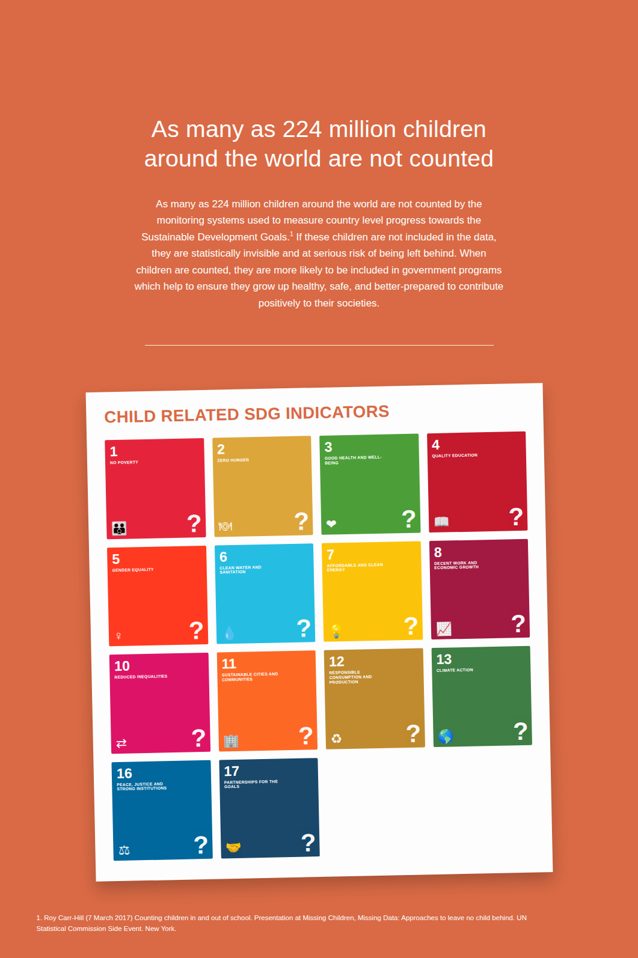As many as 224 million children
around the world are not counted
As many as 224 million children around the world are not counted by the monitoring systems used to measure country level progress towards the Sustainable Development Goals.1 If these children are not included in the data, they are statistically invisible and at serious risk of being left behind. When children are counted, they are more likely to be included in government programs which help to ensure they grow up healthy, safe, and better-prepared to contribute positively to their societies.
CHILD RELATED SDG INDICATORS
1 No Poverty👪?
2 Zero Hunger🍽?
3 Good Health and Well-Being❤?
4 Quality Education📖?
5 Gender Equality♀?
6 Clean Water and Sanitation💧?
7 Affordable and Clean Energy💡?
8 Decent Work and Economic Growth📈?
10 Reduced Inequalities⇄?
11 Sustainable Cities and Communities🏢?
12 Responsible Consumption and Production♻?
13 Climate Action🌎?
16 Peace, Justice and Strong Institutions⚖?
17 Partnerships for the Goals🤝?
1. Roy Carr-Hill (7 March 2017) Counting children in and out of school. Presentation at Missing Children, Missing Data: Approaches to leave no child behind. UN Statistical Commission Side Event. New York.